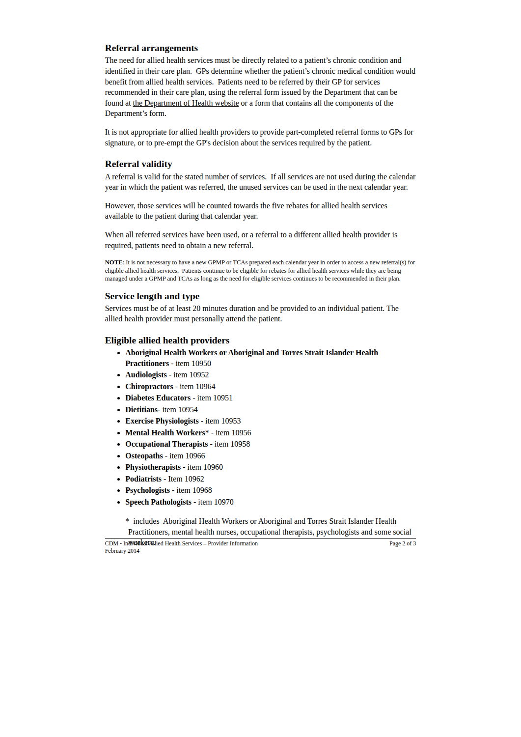Referral arrangements
The need for allied health services must be directly related to a patient’s chronic condition and identified in their care plan. GPs determine whether the patient’s chronic medical condition would benefit from allied health services. Patients need to be referred by their GP for services recommended in their care plan, using the referral form issued by the Department that can be found at the Department of Health website or a form that contains all the components of the Department’s form.
It is not appropriate for allied health providers to provide part-completed referral forms to GPs for signature, or to pre-empt the GP's decision about the services required by the patient.
Referral validity
A referral is valid for the stated number of services. If all services are not used during the calendar year in which the patient was referred, the unused services can be used in the next calendar year.
However, those services will be counted towards the five rebates for allied health services available to the patient during that calendar year.
When all referred services have been used, or a referral to a different allied health provider is required, patients need to obtain a new referral.
NOTE: It is not necessary to have a new GPMP or TCAs prepared each calendar year in order to access a new referral(s) for eligible allied health services. Patients continue to be eligible for rebates for allied health services while they are being managed under a GPMP and TCAs as long as the need for eligible services continues to be recommended in their plan.
Service length and type
Services must be of at least 20 minutes duration and be provided to an individual patient. The allied health provider must personally attend the patient.
Eligible allied health providers
Aboriginal Health Workers or Aboriginal and Torres Strait Islander Health Practitioners - item 10950
Audiologists - item 10952
Chiropractors - item 10964
Diabetes Educators - item 10951
Dietitians- item 10954
Exercise Physiologists - item 10953
Mental Health Workers* - item 10956
Occupational Therapists - item 10958
Osteopaths - item 10966
Physiotherapists - item 10960
Podiatrists - Item 10962
Psychologists - item 10968
Speech Pathologists - item 10970
* includes Aboriginal Health Workers or Aboriginal and Torres Strait Islander Health Practitioners, mental health nurses, occupational therapists, psychologists and some social workers.
CDM - Individual Allied Health Services – Provider Information
February 2014
Page 2 of 3